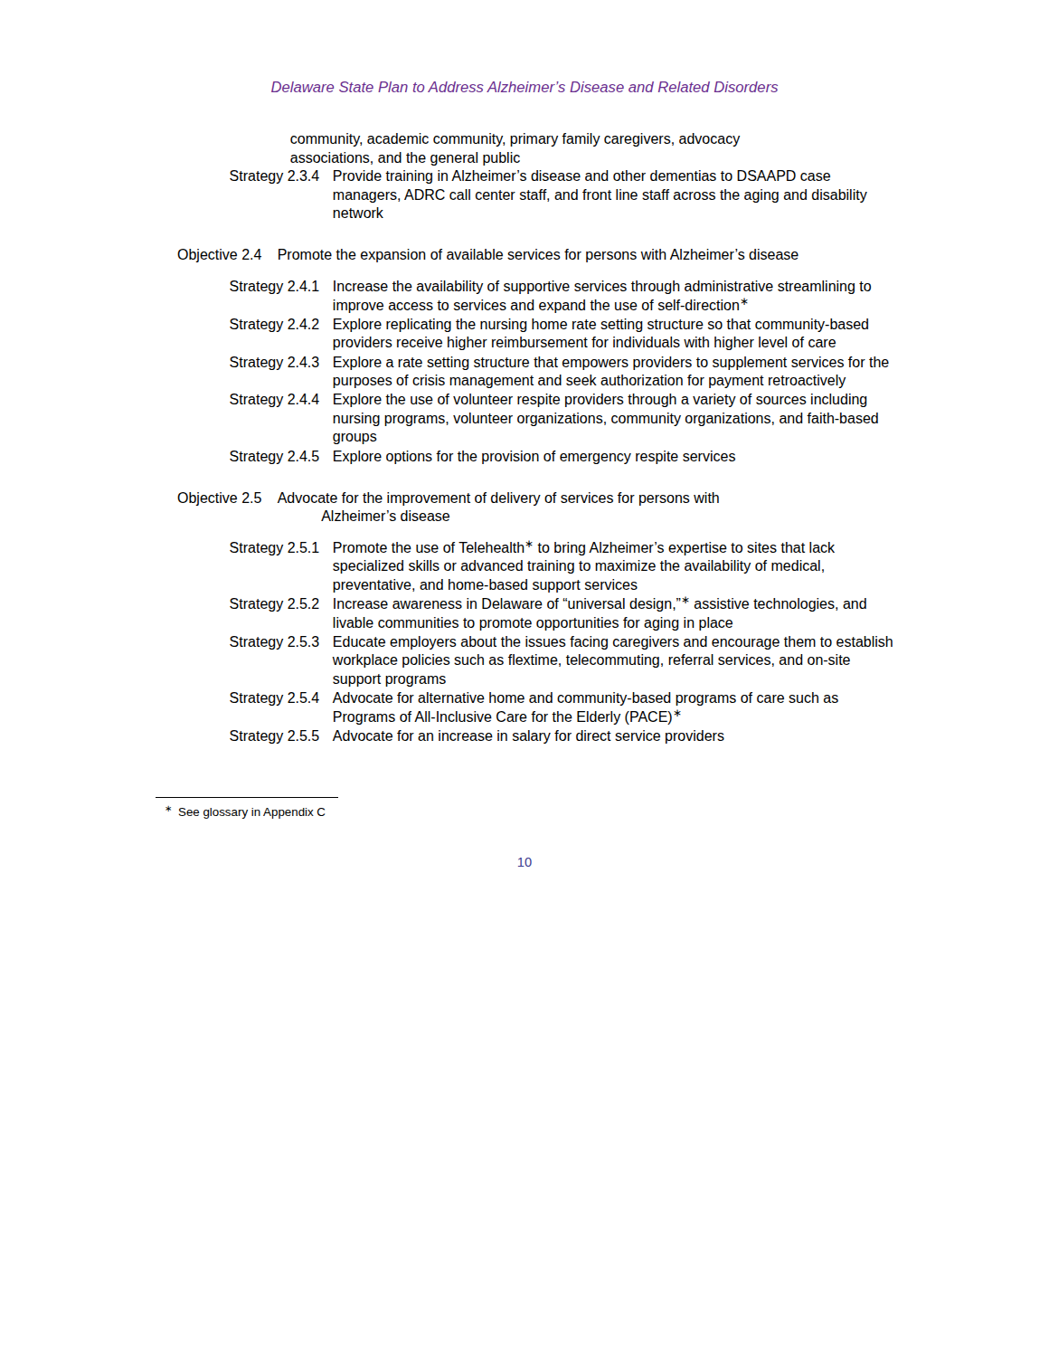Delaware State Plan to Address Alzheimer’s Disease and Related Disorders
community, academic community, primary family caregivers, advocacy
associations, and the general public
Strategy 2.3.4
Provide training in Alzheimer’s disease and other dementias to DSAAPD case managers, ADRC call center staff, and front line staff across the aging and disability network
Objective 2.4
Promote the expansion of available services for persons with Alzheimer’s disease
Strategy 2.4.1
Increase the availability of supportive services through administrative streamlining to improve access to services and expand the use of self-direction∗
Strategy 2.4.2
Explore replicating the nursing home rate setting structure so that community-based providers receive higher reimbursement for individuals with higher level of care
Strategy 2.4.3
Explore a rate setting structure that empowers providers to supplement services for the purposes of crisis management and seek authorization for payment retroactively
Strategy 2.4.4
Explore the use of volunteer respite providers through a variety of sources including nursing programs, volunteer organizations, community organizations, and faith-based groups
Strategy 2.4.5
Explore options for the provision of emergency respite services
Objective 2.5
Advocate for the improvement of delivery of services for persons with
Alzheimer’s disease
Strategy 2.5.1
Promote the use of Telehealth∗ to bring Alzheimer’s expertise to sites that lack specialized skills or advanced training to maximize the availability of medical, preventative, and home-based support services
Strategy 2.5.2
Increase awareness in Delaware of “universal design,”∗ assistive technologies, and livable communities to promote opportunities for aging in place
Strategy 2.5.3
Educate employers about the issues facing caregivers and encourage them to establish workplace policies such as flextime, telecommuting, referral services, and on-site support programs
Strategy 2.5.4
Advocate for alternative home and community-based programs of care such as Programs of All-Inclusive Care for the Elderly (PACE)∗
Strategy 2.5.5
Advocate for an increase in salary for direct service providers
∗ See glossary in Appendix C
10